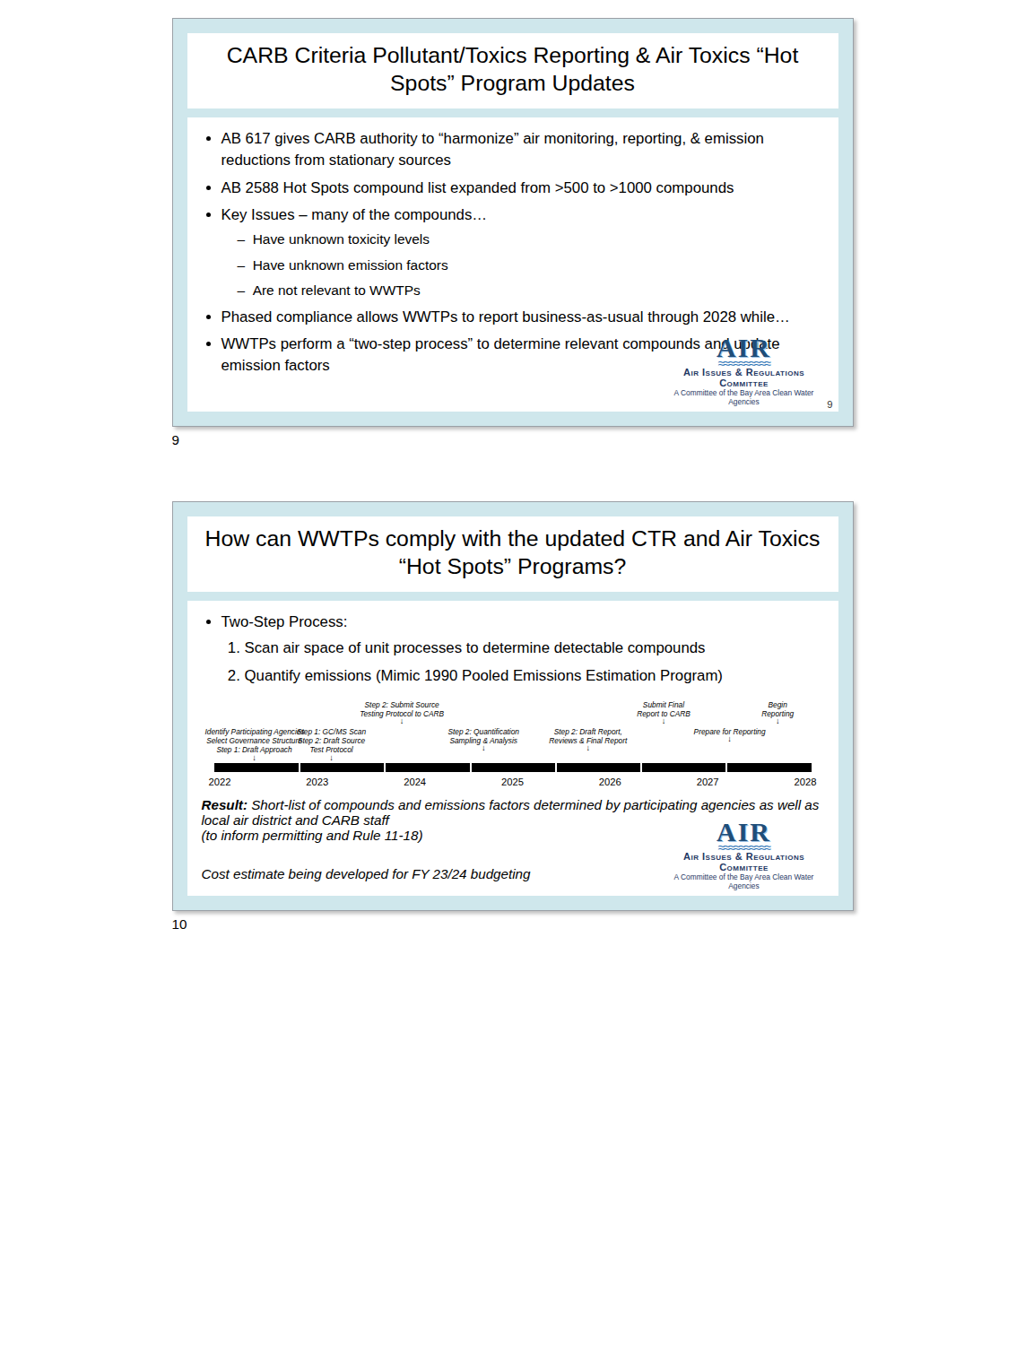CARB Criteria Pollutant/Toxics Reporting & Air Toxics “Hot Spots” Program Updates
AB 617 gives CARB authority to “harmonize” air monitoring, reporting, & emission reductions from stationary sources
AB 2588 Hot Spots compound list expanded from >500 to >1000 compounds
Key Issues – many of the compounds…
Have unknown toxicity levels
Have unknown emission factors
Are not relevant to WWTPs
Phased compliance allows WWTPs to report business-as-usual through 2028 while…
WWTPs perform a “two-step process” to determine relevant compounds and update emission factors
AIR
≈≈≈≈≈≈≈≈≈≈
Air Issues & Regulations Committee
A Committee of the Bay Area Clean Water Agencies
9
9
How can WWTPs comply with the updated CTR and Air Toxics “Hot Spots” Programs?
Two-Step Process:
Scan air space of unit processes to determine detectable compounds
Quantify emissions (Mimic 1990 Pooled Emissions Estimation Program)
Identify Participating Agencies
Select Governance Structure
Step 1: Draft Approach ↓
Step 1: GC/MS Scan
Step 2: Draft Source
Test Protocol ↓
Step 2: Submit Source
Testing Protocol to CARB ↓
Step 2: Quantification
Sampling & Analysis ↓
Step 2: Draft Report,
Reviews & Final Report ↓
Submit Final
Report to CARB ↓
Prepare for Reporting ↓
Begin
Reporting ↓
2022 2023 2024 2025 2026 2027 2028
Result: Short-list of compounds and emissions factors determined by participating agencies as well as local air district and CARB staff
(to inform permitting and Rule 11-18)
Cost estimate being developed for FY 23/24 budgeting
AIR
≈≈≈≈≈≈≈≈≈≈
Air Issues & Regulations Committee
A Committee of the Bay Area Clean Water Agencies
10